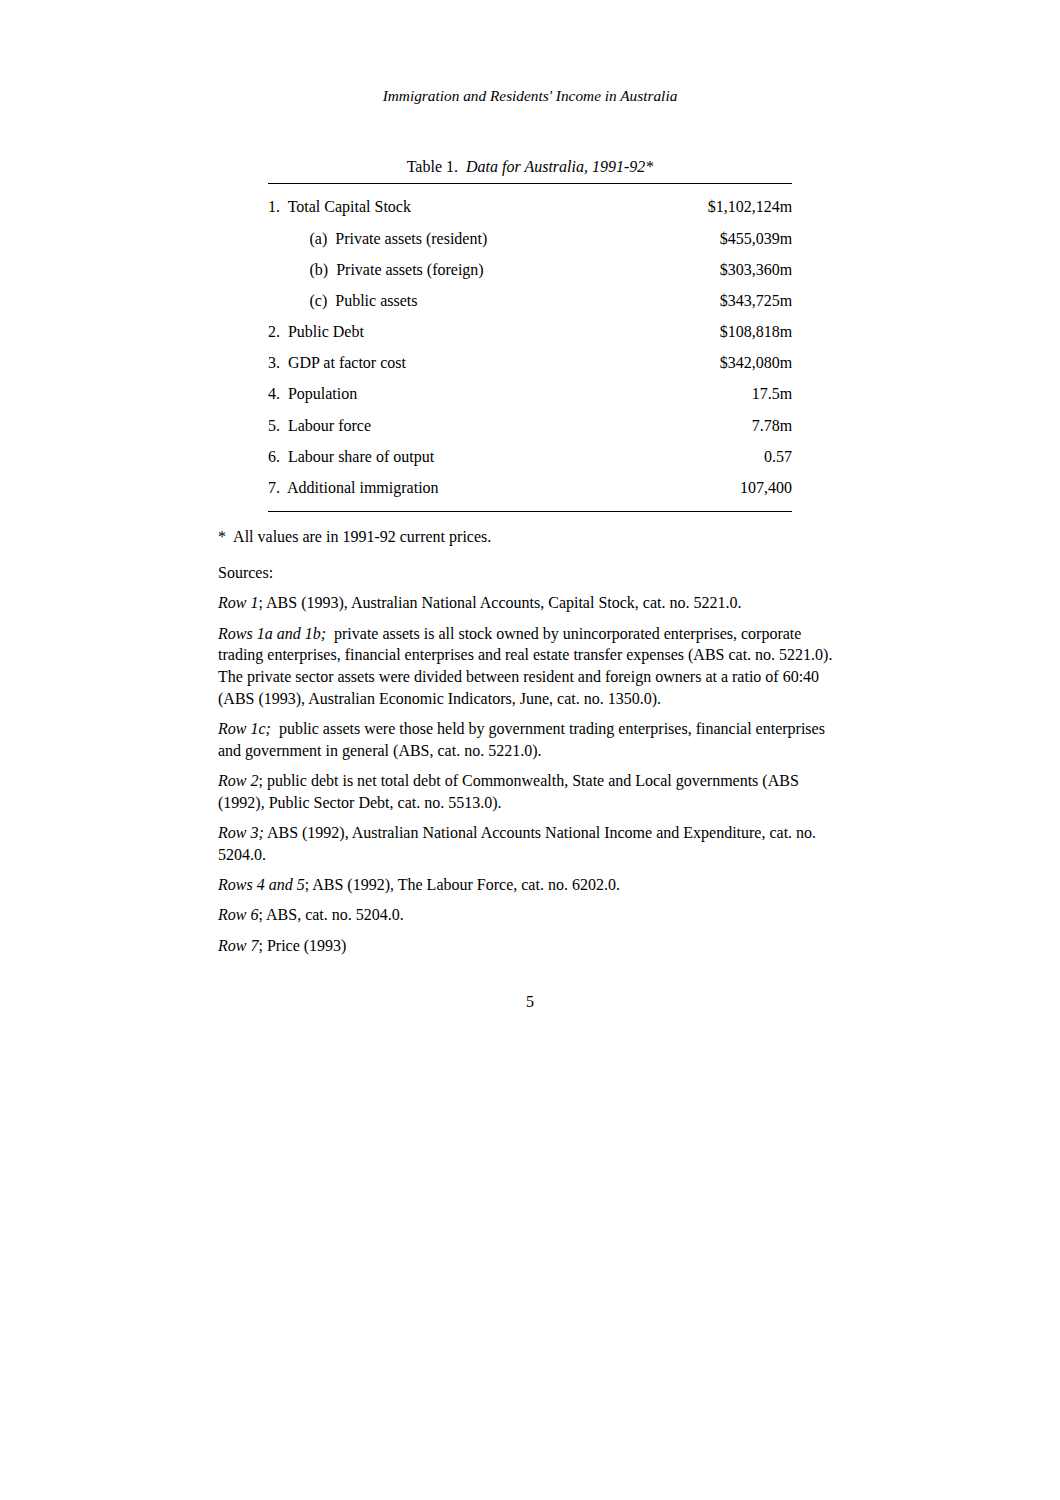Immigration and Residents' Income in Australia
Table 1. Data for Australia, 1991-92*
| 1. Total Capital Stock | $1,102,124m |
| (a) Private assets (resident) | $455,039m |
| (b) Private assets (foreign) | $303,360m |
| (c) Public assets | $343,725m |
| 2. Public Debt | $108,818m |
| 3. GDP at factor cost | $342,080m |
| 4. Population | 17.5m |
| 5. Labour force | 7.78m |
| 6. Labour share of output | 0.57 |
| 7. Additional immigration | 107,400 |
* All values are in 1991-92 current prices.
Sources:
Row 1; ABS (1993), Australian National Accounts, Capital Stock, cat. no. 5221.0.
Rows 1a and 1b; private assets is all stock owned by unincorporated enterprises, corporate trading enterprises, financial enterprises and real estate transfer expenses (ABS cat. no. 5221.0). The private sector assets were divided between resident and foreign owners at a ratio of 60:40 (ABS (1993), Australian Economic Indicators, June, cat. no. 1350.0).
Row 1c; public assets were those held by government trading enterprises, financial enterprises and government in general (ABS, cat. no. 5221.0).
Row 2; public debt is net total debt of Commonwealth, State and Local governments (ABS (1992), Public Sector Debt, cat. no. 5513.0).
Row 3; ABS (1992), Australian National Accounts National Income and Expenditure, cat. no. 5204.0.
Rows 4 and 5; ABS (1992), The Labour Force, cat. no. 6202.0.
Row 6; ABS, cat. no. 5204.0.
Row 7; Price (1993)
5